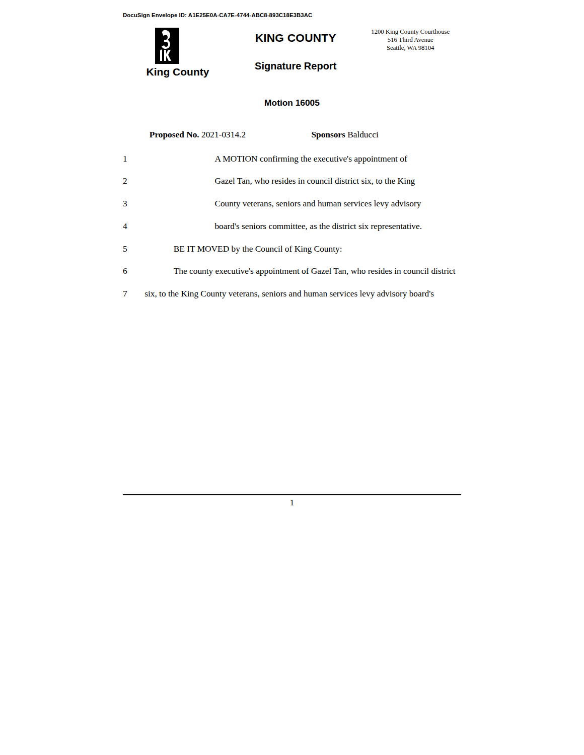DocuSign Envelope ID: A1E25E0A-CA7E-4744-ABC8-893C18E3B3AC
King County
KING COUNTY
Signature Report
1200 King County Courthouse
516 Third Avenue
Seattle, WA 98104
Motion 16005
Proposed No. 2021-0314.2
Sponsors Balducci
1
A MOTION confirming the executive's appointment of
2
Gazel Tan, who resides in council district six, to the King
3
County veterans, seniors and human services levy advisory
4
board's seniors committee, as the district six representative.
5
BE IT MOVED by the Council of King County:
6
The county executive's appointment of Gazel Tan, who resides in council district
7
six, to the King County veterans, seniors and human services levy advisory board's
1